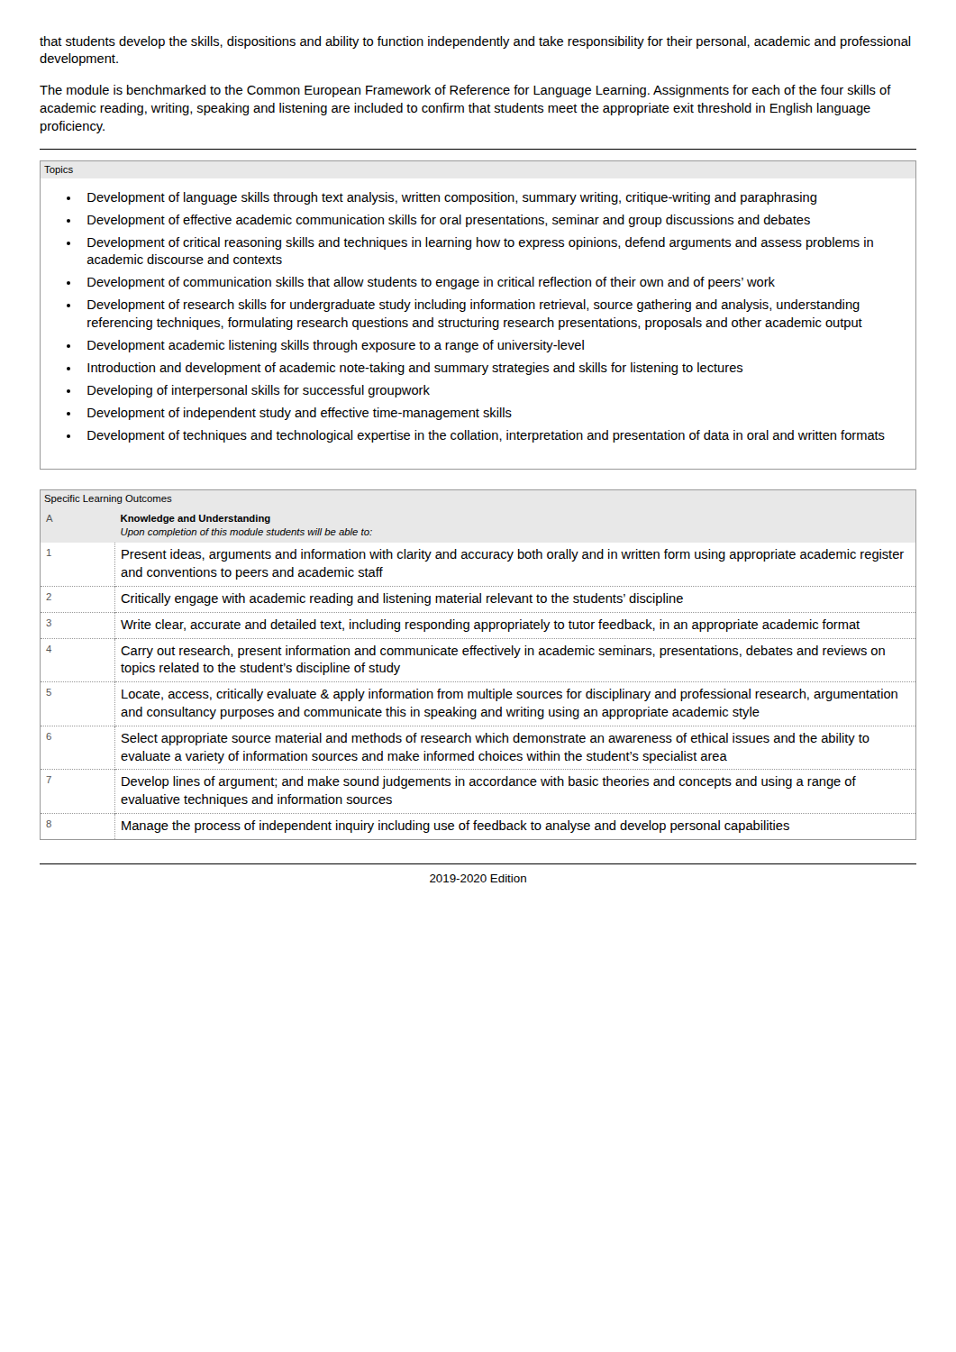that students develop the skills, dispositions and ability to function independently and take responsibility for their personal, academic and professional development.
The module is benchmarked to the Common European Framework of Reference for Language Learning. Assignments for each of the four skills of academic reading, writing, speaking and listening are included to confirm that students meet the appropriate exit threshold in English language proficiency.
Topics
Development of language skills through text analysis, written composition, summary writing, critique-writing and paraphrasing
Development of effective academic communication skills for oral presentations, seminar and group discussions and debates
Development of critical reasoning skills and techniques in learning how to express opinions, defend arguments and assess problems in academic discourse and contexts
Development of communication skills that allow students to engage in critical reflection of their own and of peers’ work
Development of research skills for undergraduate study including information retrieval, source gathering and analysis, understanding referencing techniques, formulating research questions and structuring research presentations, proposals and other academic output
Development academic listening skills through exposure to a range of university-level
Introduction and development of academic note-taking and summary strategies and skills for listening to lectures
Developing of interpersonal skills for successful groupwork
Development of independent study and effective time-management skills
Development of techniques and technological expertise in the collation, interpretation and presentation of data in oral and written formats
Specific Learning Outcomes
| A | Knowledge and Understanding Upon completion of this module students will be able to: |
| 1 | Present ideas, arguments and information with clarity and accuracy both orally and in written form using appropriate academic register and conventions to peers and academic staff |
| 2 | Critically engage with academic reading and listening material relevant to the students’ discipline |
| 3 | Write clear, accurate and detailed text, including responding appropriately to tutor feedback, in an appropriate academic format |
| 4 | Carry out research, present information and communicate effectively in academic seminars, presentations, debates and reviews on topics related to the student’s discipline of study |
| 5 | Locate, access, critically evaluate & apply information from multiple sources for disciplinary and professional research, argumentation and consultancy purposes and communicate this in speaking and writing using an appropriate academic style |
| 6 | Select appropriate source material and methods of research which demonstrate an awareness of ethical issues and the ability to evaluate a variety of information sources and make informed choices within the student’s specialist area |
| 7 | Develop lines of argument; and make sound judgements in accordance with basic theories and concepts and using a range of evaluative techniques and information sources |
| 8 | Manage the process of independent inquiry including use of feedback to analyse and develop personal capabilities |
2019-2020 Edition